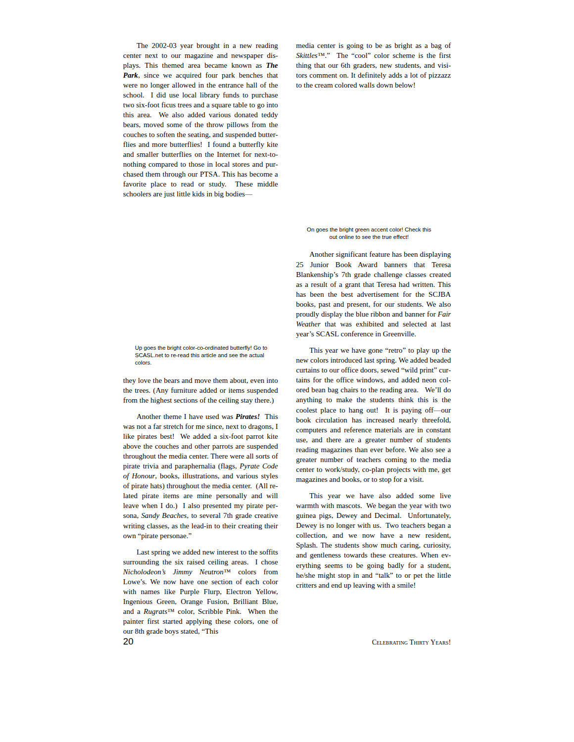The 2002-03 year brought in a new reading center next to our magazine and newspaper displays. This themed area became known as The Park, since we acquired four park benches that were no longer allowed in the entrance hall of the school. I did use local library funds to purchase two six-foot ficus trees and a square table to go into this area. We also added various donated teddy bears, moved some of the throw pillows from the couches to soften the seating, and suspended butterflies and more butterflies! I found a butterfly kite and smaller butterflies on the Internet for next-to-nothing compared to those in local stores and purchased them through our PTSA. This has become a favorite place to read or study. These middle schoolers are just little kids in big bodies—
Up goes the bright color-co-ordinated butterfly! Go to SCASL.net to re-read this article and see the actual colors.
they love the bears and move them about, even into the trees. (Any furniture added or items suspended from the highest sections of the ceiling stay there.)
Another theme I have used was Pirates! This was not a far stretch for me since, next to dragons, I like pirates best! We added a six-foot parrot kite above the couches and other parrots are suspended throughout the media center. There were all sorts of pirate trivia and paraphernalia (flags, Pyrate Code of Honour, books, illustrations, and various styles of pirate hats) throughout the media center. (All related pirate items are mine personally and will leave when I do.) I also presented my pirate persona, Sandy Beaches, to several 7th grade creative writing classes, as the lead-in to their creating their own “pirate personae.”
Last spring we added new interest to the soffits surrounding the six raised ceiling areas. I chose Nicholodeon’s Jimmy Neutron™ colors from Lowe’s. We now have one section of each color with names like Purple Flurp, Electron Yellow, Ingenious Green, Orange Fusion, Brilliant Blue, and a Rugrats™ color, Scribble Pink. When the painter first started applying these colors, one of our 8th grade boys stated, “This
media center is going to be as bright as a bag of Skittles™.” The “cool” color scheme is the first thing that our 6th graders, new students, and visitors comment on. It definitely adds a lot of pizzazz to the cream colored walls down below!
On goes the bright green accent color! Check this out online to see the true effect!
Another significant feature has been displaying 25 Junior Book Award banners that Teresa Blankenship’s 7th grade challenge classes created as a result of a grant that Teresa had written. This has been the best advertisement for the SCJBA books, past and present, for our students. We also proudly display the blue ribbon and banner for Fair Weather that was exhibited and selected at last year’s SCASL conference in Greenville.
This year we have gone “retro” to play up the new colors introduced last spring. We added beaded curtains to our office doors, sewed “wild print” curtains for the office windows, and added neon colored bean bag chairs to the reading area. We’ll do anything to make the students think this is the coolest place to hang out! It is paying off—our book circulation has increased nearly threefold, computers and reference materials are in constant use, and there are a greater number of students reading magazines than ever before. We also see a greater number of teachers coming to the media center to work/study, co-plan projects with me, get magazines and books, or to stop for a visit.
This year we have also added some live warmth with mascots. We began the year with two guinea pigs, Dewey and Decimal. Unfortunately, Dewey is no longer with us. Two teachers began a collection, and we now have a new resident, Splash. The students show much caring, curiosity, and gentleness towards these creatures. When everything seems to be going badly for a student, he/she might stop in and “talk” to or pet the little critters and end up leaving with a smile!
20
Celebrating Thirty Years!